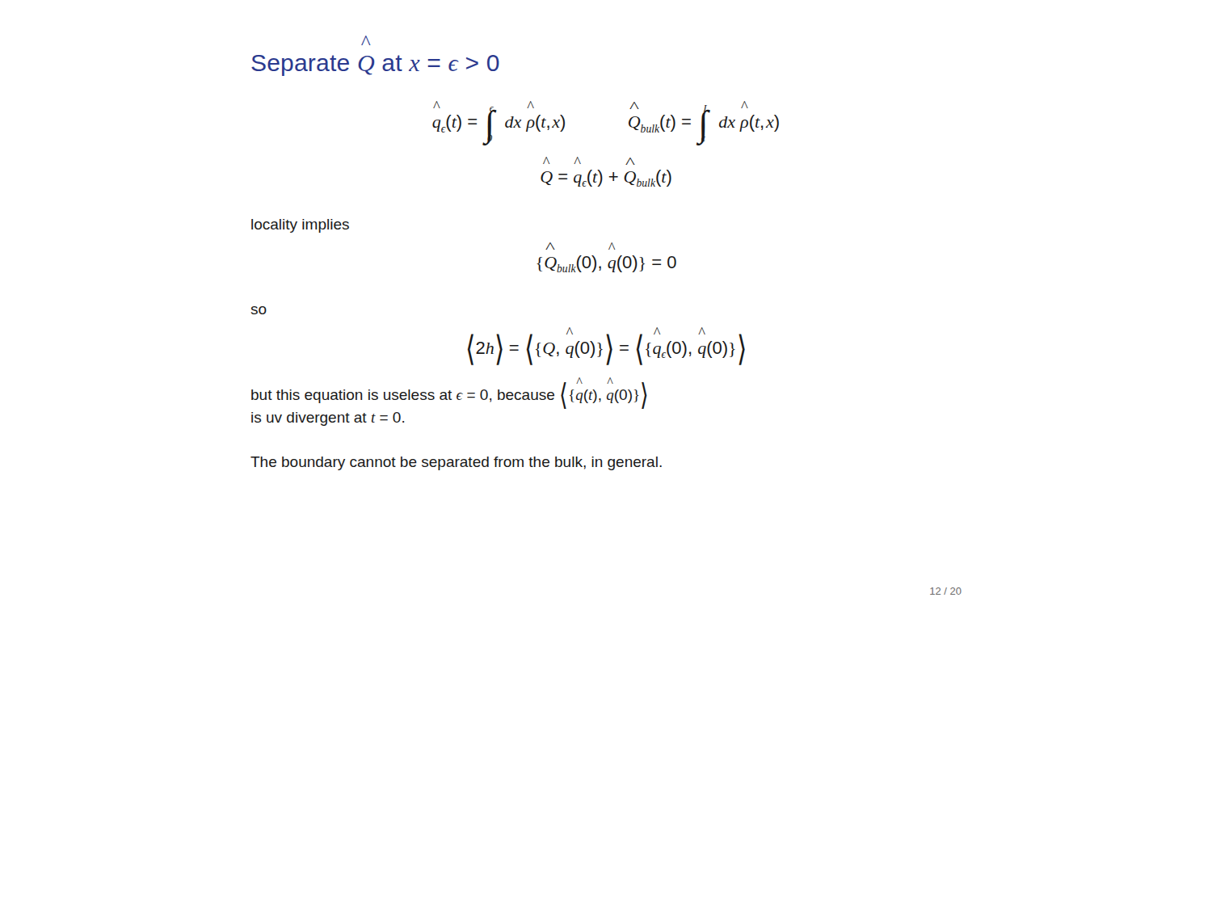Separate Q^ at x = ϵ > 0
q^ϵ(t) = ϵ∫0 dx ρ^(t, x) Q^bulk(t) = L∫ϵ dx ρ^(t, x)
Q^ = q^ϵ(t) + Q^bulk(t)
locality implies
{Q^bulk(0), q^(0)} = 0
so
⟨2h⟩ = ⟨{Q, q^(0)}⟩ = ⟨{q^ϵ(0), q^(0)}⟩
but this equation is useless at ϵ = 0, because ⟨{q^(t), q^(0)}⟩
is uv divergent at t = 0.
The boundary cannot be separated from the bulk, in general.
12 / 20